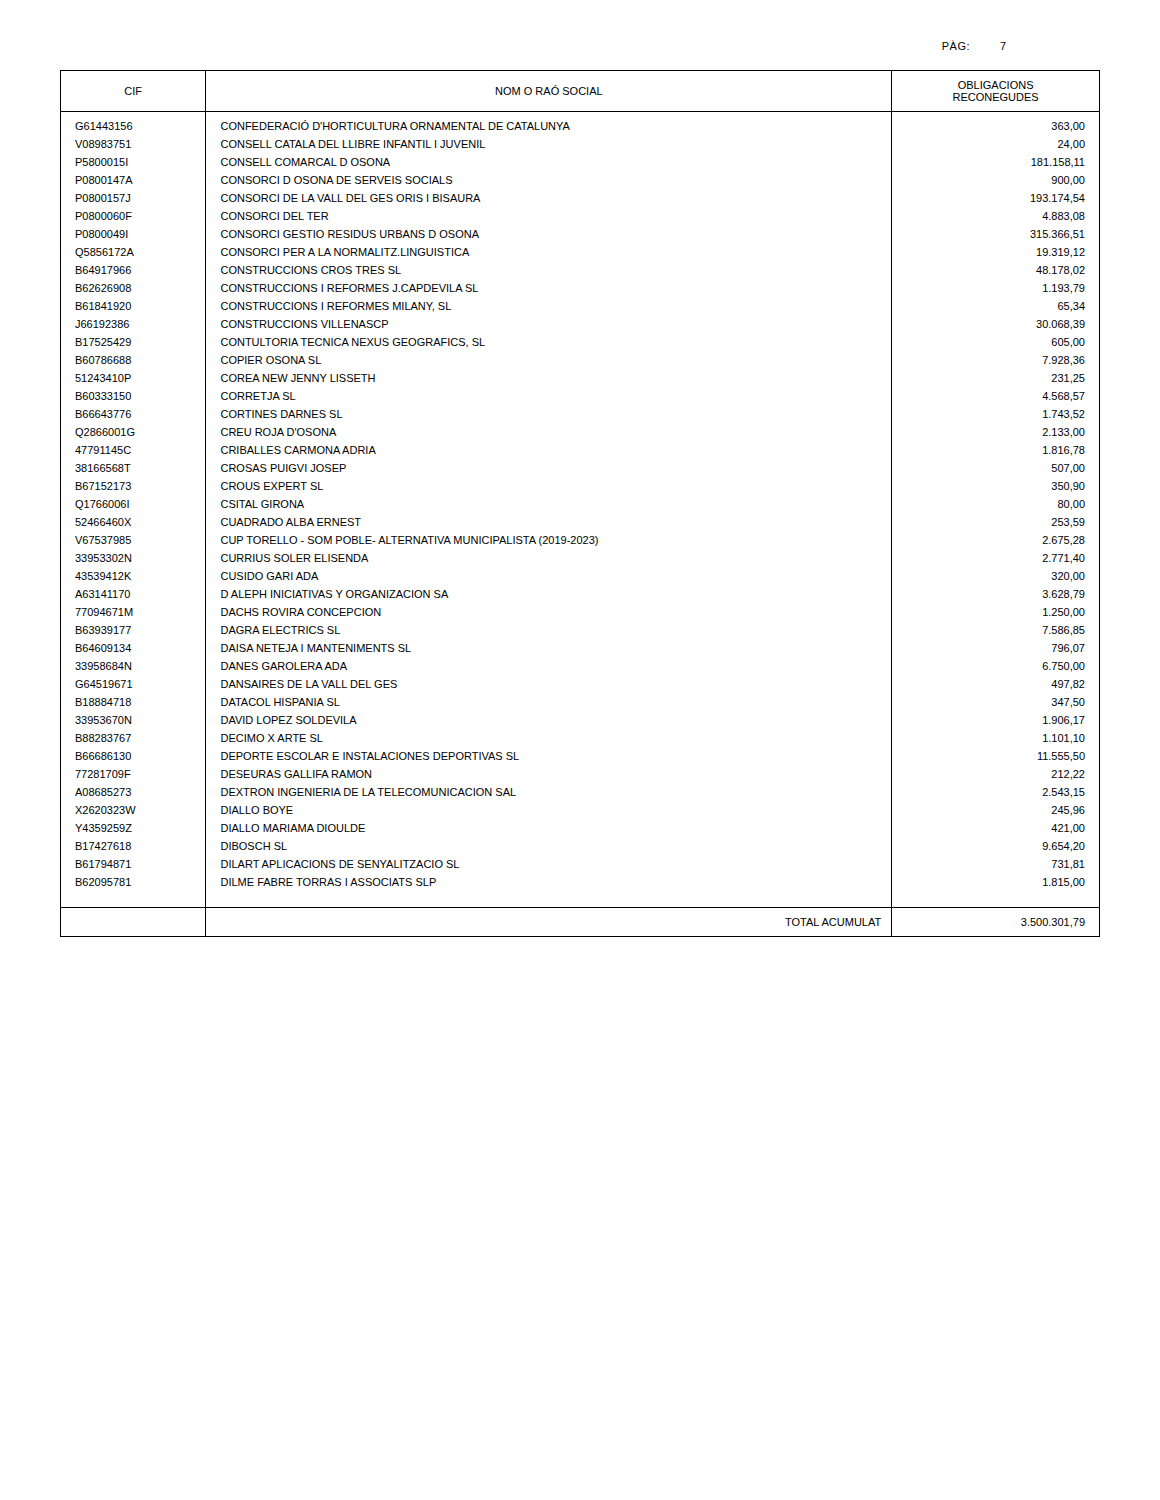PÀG: 7
| CIF | NOM O RAÓ SOCIAL | OBLIGACIONS RECONEGUDES |
| --- | --- | --- |
| G61443156 | CONFEDERACIÓ D'HORTICULTURA ORNAMENTAL DE CATALUNYA | 363,00 |
| V08983751 | CONSELL CATALA DEL LLIBRE INFANTIL I JUVENIL | 24,00 |
| P5800015I | CONSELL COMARCAL D OSONA | 181.158,11 |
| P0800147A | CONSORCI D OSONA DE SERVEIS SOCIALS | 900,00 |
| P0800157J | CONSORCI DE LA VALL DEL GES ORIS I BISAURA | 193.174,54 |
| P0800060F | CONSORCI DEL TER | 4.883,08 |
| P0800049I | CONSORCI GESTIO RESIDUS URBANS D OSONA | 315.366,51 |
| Q5856172A | CONSORCI PER A LA NORMALITZ.LINGUISTICA | 19.319,12 |
| B64917966 | CONSTRUCCIONS CROS TRES SL | 48.178,02 |
| B62626908 | CONSTRUCCIONS I REFORMES J.CAPDEVILA SL | 1.193,79 |
| B61841920 | CONSTRUCCIONS I REFORMES MILANY, SL | 65,34 |
| J66192386 | CONSTRUCCIONS VILLENASCP | 30.068,39 |
| B17525429 | CONTULTORIA TECNICA NEXUS GEOGRAFICS, SL | 605,00 |
| B60786688 | COPIER OSONA SL | 7.928,36 |
| 51243410P | COREA NEW JENNY LISSETH | 231,25 |
| B60333150 | CORRETJA SL | 4.568,57 |
| B66643776 | CORTINES DARNES SL | 1.743,52 |
| Q2866001G | CREU ROJA D'OSONA | 2.133,00 |
| 47791145C | CRIBALLES CARMONA ADRIA | 1.816,78 |
| 38166568T | CROSAS PUIGVI JOSEP | 507,00 |
| B67152173 | CROUS EXPERT SL | 350,90 |
| Q1766006I | CSITAL GIRONA | 80,00 |
| 52466460X | CUADRADO ALBA ERNEST | 253,59 |
| V67537985 | CUP TORELLO - SOM POBLE- ALTERNATIVA MUNICIPALISTA (2019-2023) | 2.675,28 |
| 33953302N | CURRIUS SOLER ELISENDA | 2.771,40 |
| 43539412K | CUSIDO GARI ADA | 320,00 |
| A63141170 | D ALEPH INICIATIVAS Y ORGANIZACION SA | 3.628,79 |
| 77094671M | DACHS ROVIRA CONCEPCION | 1.250,00 |
| B63939177 | DAGRA ELECTRICS SL | 7.586,85 |
| B64609134 | DAISA NETEJA I MANTENIMENTS SL | 796,07 |
| 33958684N | DANES GAROLERA ADA | 6.750,00 |
| G64519671 | DANSAIRES DE LA VALL DEL GES | 497,82 |
| B18884718 | DATACOL HISPANIA SL | 347,50 |
| 33953670N | DAVID LOPEZ SOLDEVILA | 1.906,17 |
| B88283767 | DECIMO X ARTE SL | 1.101,10 |
| B66686130 | DEPORTE ESCOLAR E INSTALACIONES DEPORTIVAS SL | 11.555,50 |
| 77281709F | DESEURAS GALLIFA RAMON | 212,22 |
| A08685273 | DEXTRON INGENIERIA DE LA TELECOMUNICACION SAL | 2.543,15 |
| X2620323W | DIALLO BOYE | 245,96 |
| Y4359259Z | DIALLO MARIAMA DIOULDE | 421,00 |
| B17427618 | DIBOSCH SL | 9.654,20 |
| B61794871 | DILART APLICACIONS DE SENYALITZACIO SL | 731,81 |
| B62095781 | DILME FABRE TORRAS I ASSOCIATS SLP | 1.815,00 |
| | TOTAL ACUMULAT | 3.500.301,79 |